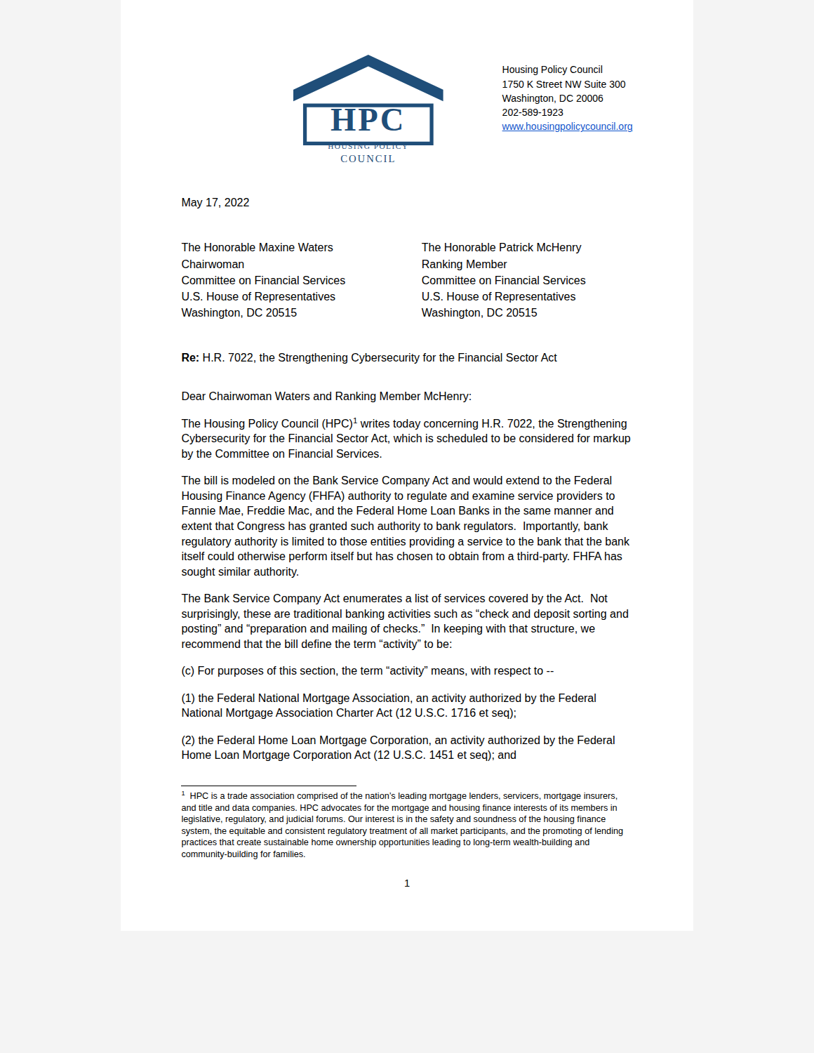Housing Policy Council HPC HOUSING POLICY
COUNCIL
Housing Policy Council
1750 K Street NW Suite 300
Washington, DC 20006
202-589-1923
www.housingpolicycouncil.org
May 17, 2022
The Honorable Maxine Waters
Chairwoman
Committee on Financial Services
U.S. House of Representatives
Washington, DC 20515
The Honorable Patrick McHenry
Ranking Member
Committee on Financial Services
U.S. House of Representatives
Washington, DC 20515
Re: H.R. 7022, the Strengthening Cybersecurity for the Financial Sector Act
Dear Chairwoman Waters and Ranking Member McHenry:
The Housing Policy Council (HPC)1 writes today concerning H.R. 7022, the Strengthening Cybersecurity for the Financial Sector Act, which is scheduled to be considered for markup by the Committee on Financial Services.
The bill is modeled on the Bank Service Company Act and would extend to the Federal Housing Finance Agency (FHFA) authority to regulate and examine service providers to Fannie Mae, Freddie Mac, and the Federal Home Loan Banks in the same manner and extent that Congress has granted such authority to bank regulators. Importantly, bank regulatory authority is limited to those entities providing a service to the bank that the bank itself could otherwise perform itself but has chosen to obtain from a third-party. FHFA has sought similar authority.
The Bank Service Company Act enumerates a list of services covered by the Act. Not surprisingly, these are traditional banking activities such as “check and deposit sorting and posting” and “preparation and mailing of checks.” In keeping with that structure, we recommend that the bill define the term “activity” to be:
(c) For purposes of this section, the term “activity” means, with respect to --
(1) the Federal National Mortgage Association, an activity authorized by the Federal National Mortgage Association Charter Act (12 U.S.C. 1716 et seq);
(2) the Federal Home Loan Mortgage Corporation, an activity authorized by the Federal Home Loan Mortgage Corporation Act (12 U.S.C. 1451 et seq); and
1 HPC is a trade association comprised of the nation’s leading mortgage lenders, servicers, mortgage insurers, and title and data companies. HPC advocates for the mortgage and housing finance interests of its members in legislative, regulatory, and judicial forums. Our interest is in the safety and soundness of the housing finance system, the equitable and consistent regulatory treatment of all market participants, and the promoting of lending practices that create sustainable home ownership opportunities leading to long-term wealth-building and community-building for families.
1